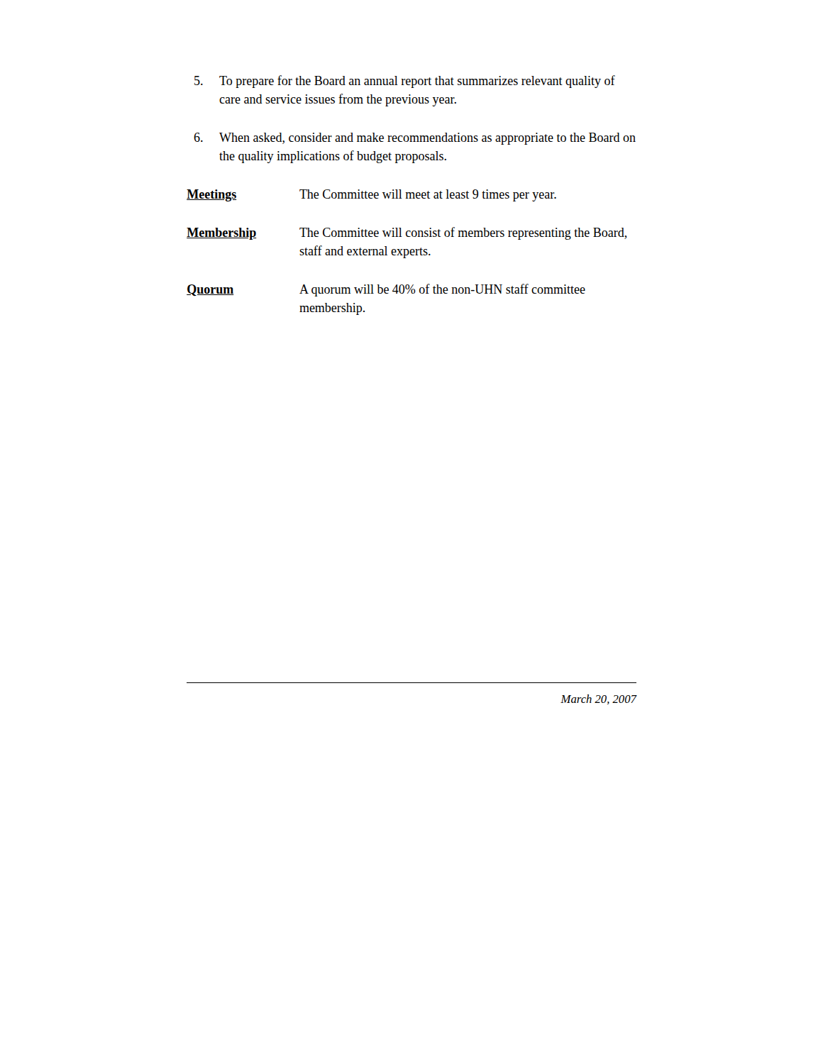5. To prepare for the Board an annual report that summarizes relevant quality of care and service issues from the previous year.
6. When asked, consider and make recommendations as appropriate to the Board on the quality implications of budget proposals.
Meetings
The Committee will meet at least 9 times per year.
Membership
The Committee will consist of members representing the Board, staff and external experts.
Quorum
A quorum will be 40% of the non-UHN staff committee membership.
March 20, 2007